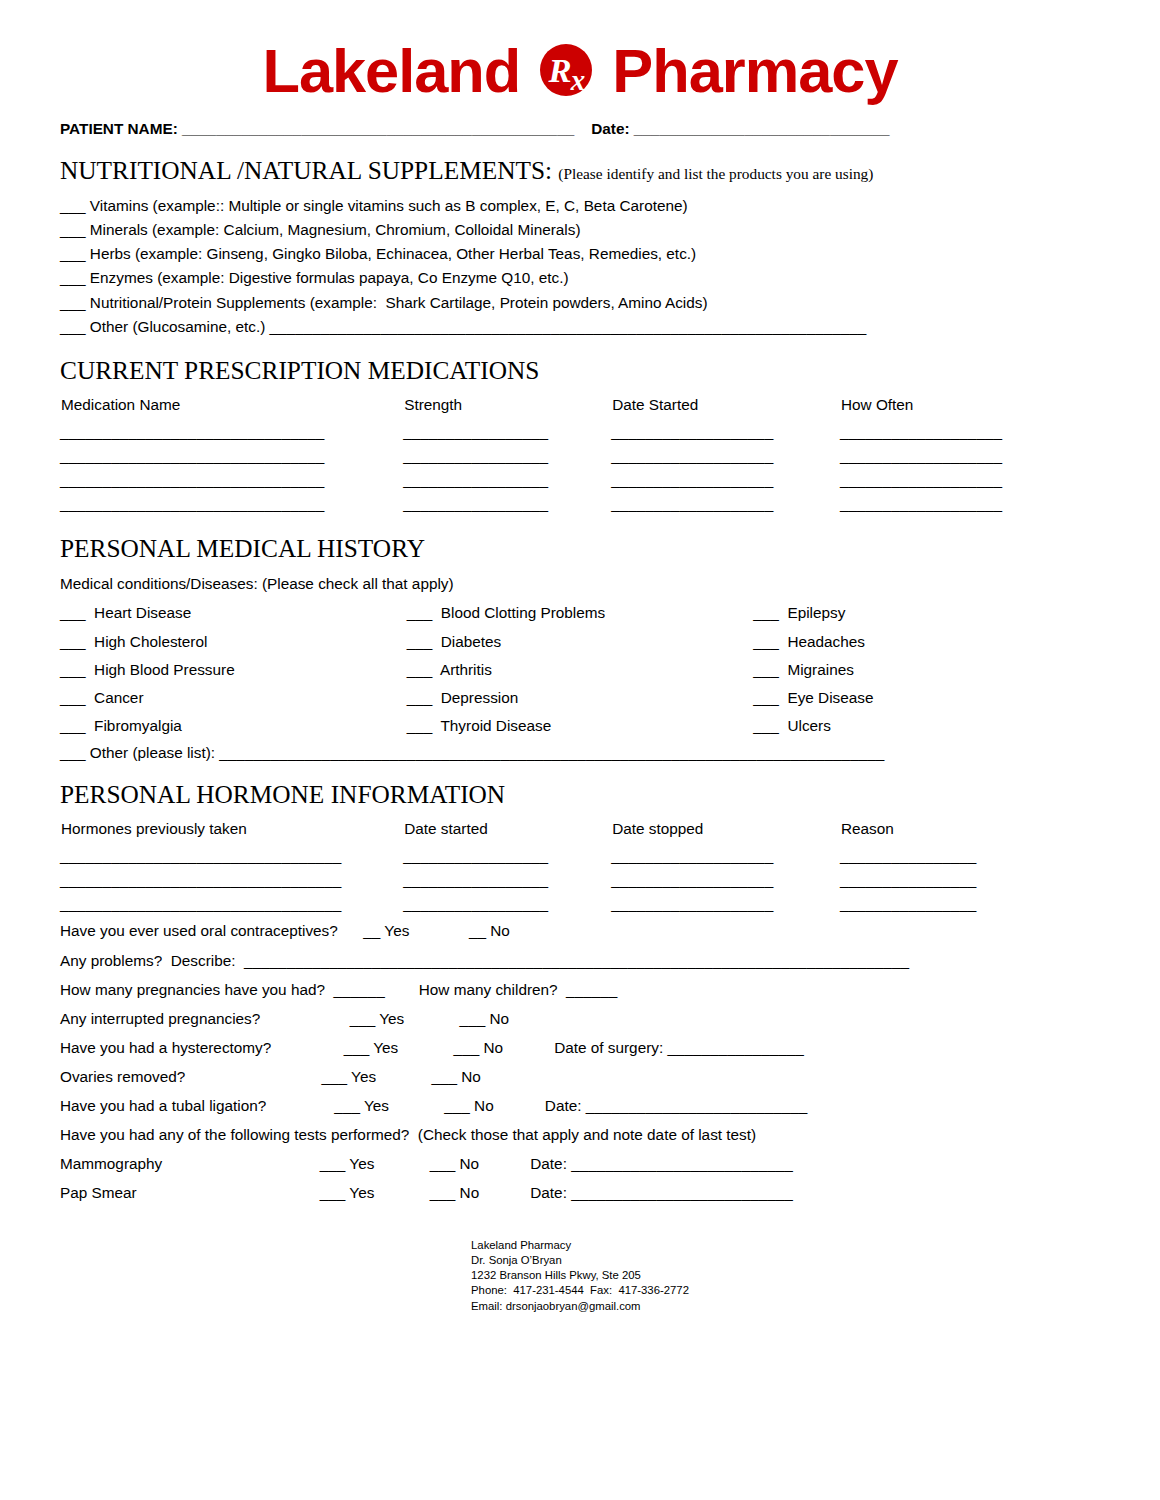Lakeland Rx Pharmacy
PATIENT NAME: ______________________________________________ Date: ______________________________
NUTRITIONAL /NATURAL SUPPLEMENTS: (Please identify and list the products you are using)
___ Vitamins (example:: Multiple or single vitamins such as B complex, E, C, Beta Carotene)
___ Minerals (example: Calcium, Magnesium, Chromium, Colloidal Minerals)
___ Herbs (example: Ginseng, Gingko Biloba, Echinacea, Other Herbal Teas, Remedies, etc.)
___ Enzymes (example: Digestive formulas papaya, Co Enzyme Q10, etc.)
___ Nutritional/Protein Supplements (example: Shark Cartilage, Protein powders, Amino Acids)
___ Other (Glucosamine, etc.) ______________________________________________________________________
CURRENT PRESCRIPTION MEDICATIONS
| Medication Name | Strength | Date Started | How Often |
| --- | --- | --- | --- |
| _______________________________ | _________________ | ___________________ | ___________________ |
| _______________________________ | _________________ | ___________________ | ___________________ |
| _______________________________ | _________________ | ___________________ | ___________________ |
| _______________________________ | _________________ | ___________________ | ___________________ |
PERSONAL MEDICAL HISTORY
Medical conditions/Diseases: (Please check all that apply)
| ___ Heart Disease | ___ Blood Clotting Problems | ___ Epilepsy |
| ___ High Cholesterol | ___ Diabetes | ___ Headaches |
| ___ High Blood Pressure | ___ Arthritis | ___ Migraines |
| ___ Cancer | ___ Depression | ___ Eye Disease |
| ___ Fibromyalgia | ___ Thyroid Disease | ___ Ulcers |
___ Other (please list): ______________________________________________________________________________
PERSONAL HORMONE INFORMATION
| Hormones previously taken | Date started | Date stopped | Reason |
| --- | --- | --- | --- |
| _________________________________ | _________________ | ___________________ | ________________ |
| _________________________________ | _________________ | ___________________ | ________________ |
| _________________________________ | _________________ | ___________________ | ________________ |
Have you ever used oral contraceptives? __ Yes __ No
Any problems? Describe: ______________________________________________________________________________
How many pregnancies have you had? ______ How many children? ______
Any interrupted pregnancies? ___ Yes ___ No
Have you had a hysterectomy? ___ Yes ___ No Date of surgery: ________________
Ovaries removed? ___ Yes ___ No
Have you had a tubal ligation? ___ Yes ___ No Date: __________________________
Have you had any of the following tests performed? (Check those that apply and note date of last test)
Mammography ___ Yes ___ No Date: __________________________
Pap Smear ___ Yes ___ No Date: __________________________
Lakeland Pharmacy
Dr. Sonja O’Bryan
1232 Branson Hills Pkwy, Ste 205
Phone: 417-231-4544 Fax: 417-336-2772
Email: drsonjaobryan@gmail.com